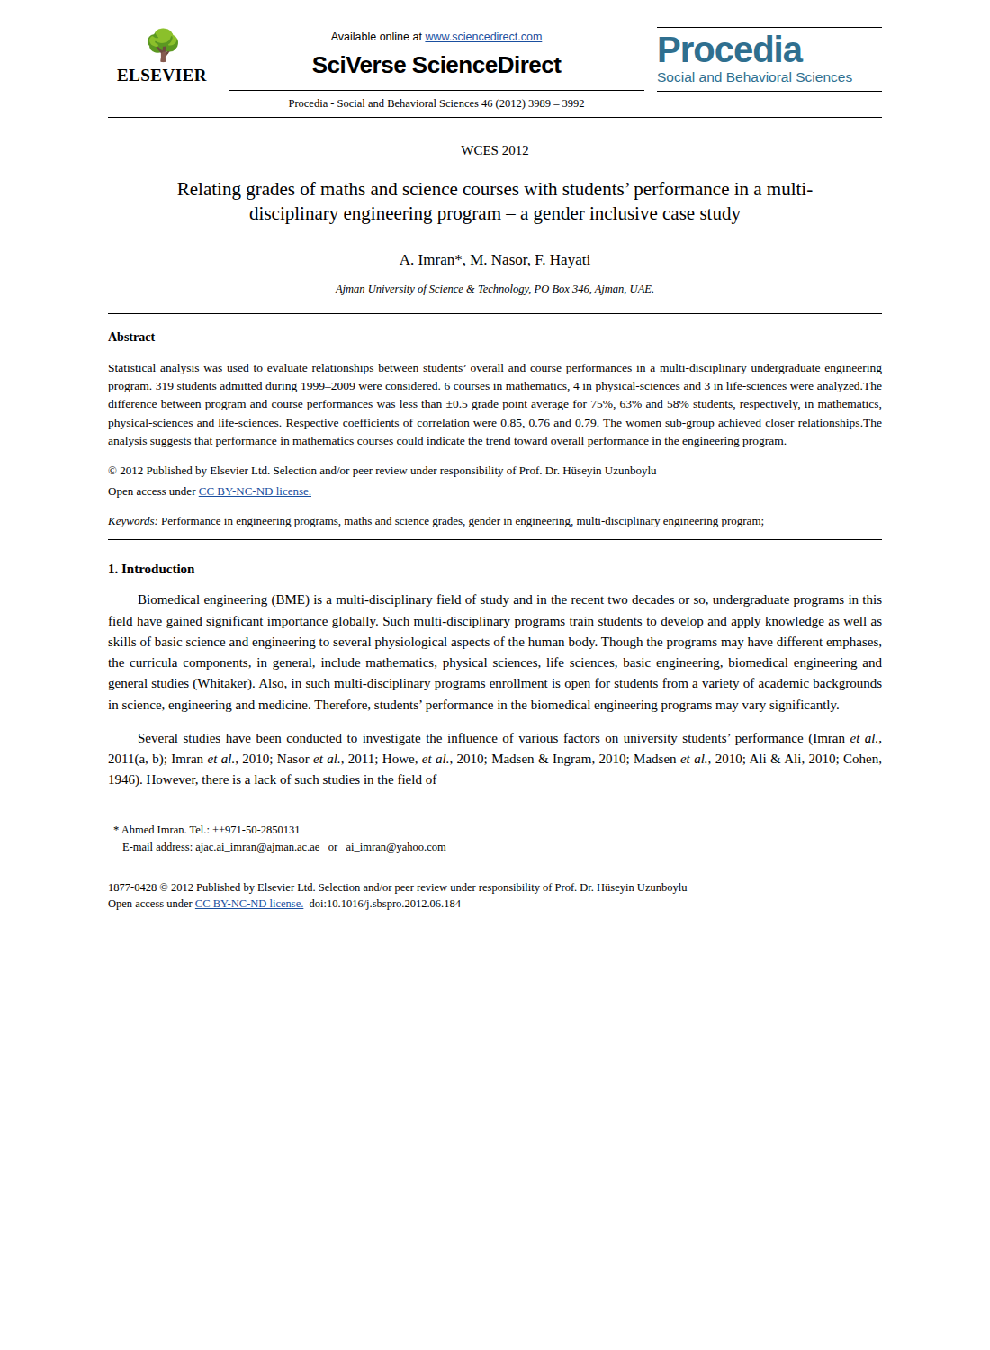🌳
ELSEVIER
Available online at www.sciencedirect.com
SciVerse ScienceDirect
Procedia - Social and Behavioral Sciences 46 (2012) 3989 – 3992
Procedia
Social and Behavioral Sciences
WCES 2012
Relating grades of maths and science courses with students’ performance in a multi-disciplinary engineering program – a gender inclusive case study
A. Imran*, M. Nasor, F. Hayati
Ajman University of Science & Technology, PO Box 346, Ajman, UAE.
Abstract
Statistical analysis was used to evaluate relationships between students’ overall and course performances in a multi-disciplinary undergraduate engineering program. 319 students admitted during 1999–2009 were considered. 6 courses in mathematics, 4 in physical-sciences and 3 in life-sciences were analyzed.The difference between program and course performances was less than ±0.5 grade point average for 75%, 63% and 58% students, respectively, in mathematics, physical-sciences and life-sciences. Respective coefficients of correlation were 0.85, 0.76 and 0.79. The women sub-group achieved closer relationships.The analysis suggests that performance in mathematics courses could indicate the trend toward overall performance in the engineering program.
© 2012 Published by Elsevier Ltd. Selection and/or peer review under responsibility of Prof. Dr. Hüseyin Uzunboylu
Open access under CC BY-NC-ND license.
Keywords: Performance in engineering programs, maths and science grades, gender in engineering, multi-disciplinary engineering program;
1. Introduction
Biomedical engineering (BME) is a multi-disciplinary field of study and in the recent two decades or so, undergraduate programs in this field have gained significant importance globally. Such multi-disciplinary programs train students to develop and apply knowledge as well as skills of basic science and engineering to several physiological aspects of the human body. Though the programs may have different emphases, the curricula components, in general, include mathematics, physical sciences, life sciences, basic engineering, biomedical engineering and general studies (Whitaker). Also, in such multi-disciplinary programs enrollment is open for students from a variety of academic backgrounds in science, engineering and medicine. Therefore, students’ performance in the biomedical engineering programs may vary significantly.
Several studies have been conducted to investigate the influence of various factors on university students’ performance (Imran et al., 2011(a, b); Imran et al., 2010; Nasor et al., 2011; Howe, et al., 2010; Madsen & Ingram, 2010; Madsen et al., 2010; Ali & Ali, 2010; Cohen, 1946). However, there is a lack of such studies in the field of
* Ahmed Imran. Tel.: ++971-50-2850131
E-mail address: ajac.ai_imran@ajman.ac.ae or ai_imran@yahoo.com
1877-0428 © 2012 Published by Elsevier Ltd. Selection and/or peer review under responsibility of Prof. Dr. Hüseyin Uzunboylu
Open access under CC BY-NC-ND license. doi:10.1016/j.sbspro.2012.06.184